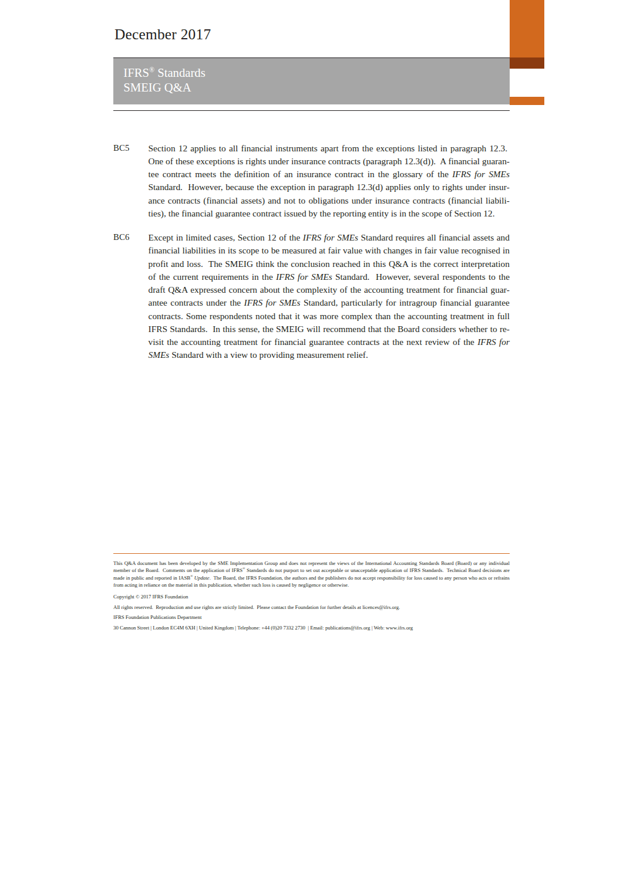December 2017
IFRS® Standards
SMEIG Q&A
BC5
Section 12 applies to all financial instruments apart from the exceptions listed in paragraph 12.3. One of these exceptions is rights under insurance contracts (paragraph 12.3(d)). A financial guarantee contract meets the definition of an insurance contract in the glossary of the IFRS for SMEs Standard. However, because the exception in paragraph 12.3(d) applies only to rights under insurance contracts (financial assets) and not to obligations under insurance contracts (financial liabilities), the financial guarantee contract issued by the reporting entity is in the scope of Section 12.
BC6
Except in limited cases, Section 12 of the IFRS for SMEs Standard requires all financial assets and financial liabilities in its scope to be measured at fair value with changes in fair value recognised in profit and loss. The SMEIG think the conclusion reached in this Q&A is the correct interpretation of the current requirements in the IFRS for SMEs Standard. However, several respondents to the draft Q&A expressed concern about the complexity of the accounting treatment for financial guarantee contracts under the IFRS for SMEs Standard, particularly for intragroup financial guarantee contracts. Some respondents noted that it was more complex than the accounting treatment in full IFRS Standards. In this sense, the SMEIG will recommend that the Board considers whether to revisit the accounting treatment for financial guarantee contracts at the next review of the IFRS for SMEs Standard with a view to providing measurement relief.
This Q&A document has been developed by the SME Implementation Group and does not represent the views of the International Accounting Standards Board (Board) or any individual member of the Board. Comments on the application of IFRS® Standards do not purport to set out acceptable or unacceptable application of IFRS Standards. Technical Board decisions are made in public and reported in IASB® Update. The Board, the IFRS Foundation, the authors and the publishers do not accept responsibility for loss caused to any person who acts or refrains from acting in reliance on the material in this publication, whether such loss is caused by negligence or otherwise.
Copyright © 2017 IFRS Foundation
All rights reserved. Reproduction and use rights are strictly limited. Please contact the Foundation for further details at licences@ifrs.org.
IFRS Foundation Publications Department
30 Cannon Street | London EC4M 6XH | United Kingdom | Telephone: +44 (0)20 7332 2730 | Email: publications@ifrs.org | Web: www.ifrs.org